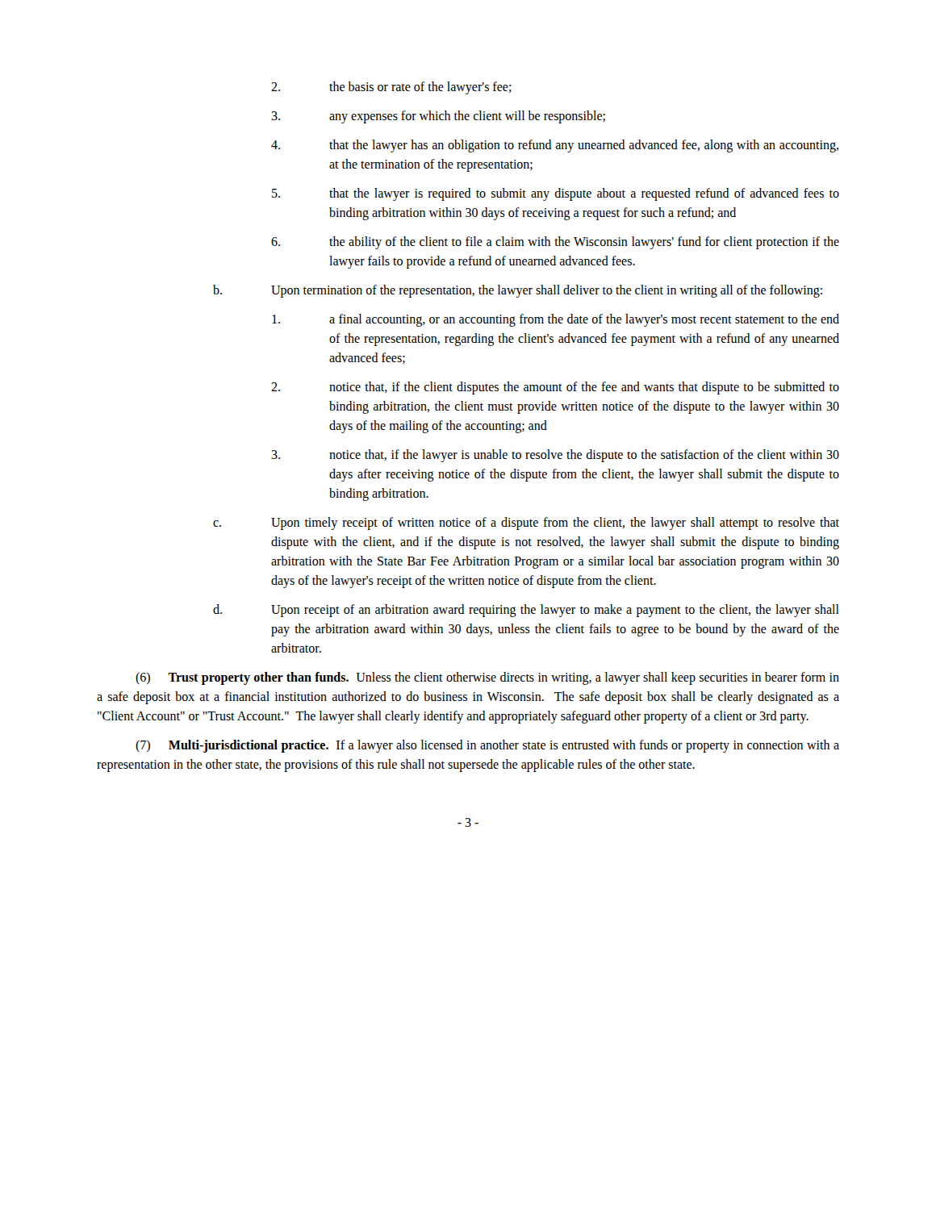2. the basis or rate of the lawyer's fee;
3. any expenses for which the client will be responsible;
4. that the lawyer has an obligation to refund any unearned advanced fee, along with an accounting, at the termination of the representation;
5. that the lawyer is required to submit any dispute about a requested refund of advanced fees to binding arbitration within 30 days of receiving a request for such a refund; and
6. the ability of the client to file a claim with the Wisconsin lawyers' fund for client protection if the lawyer fails to provide a refund of unearned advanced fees.
b. Upon termination of the representation, the lawyer shall deliver to the client in writing all of the following:
1. a final accounting, or an accounting from the date of the lawyer's most recent statement to the end of the representation, regarding the client's advanced fee payment with a refund of any unearned advanced fees;
2. notice that, if the client disputes the amount of the fee and wants that dispute to be submitted to binding arbitration, the client must provide written notice of the dispute to the lawyer within 30 days of the mailing of the accounting; and
3. notice that, if the lawyer is unable to resolve the dispute to the satisfaction of the client within 30 days after receiving notice of the dispute from the client, the lawyer shall submit the dispute to binding arbitration.
c. Upon timely receipt of written notice of a dispute from the client, the lawyer shall attempt to resolve that dispute with the client, and if the dispute is not resolved, the lawyer shall submit the dispute to binding arbitration with the State Bar Fee Arbitration Program or a similar local bar association program within 30 days of the lawyer's receipt of the written notice of dispute from the client.
d. Upon receipt of an arbitration award requiring the lawyer to make a payment to the client, the lawyer shall pay the arbitration award within 30 days, unless the client fails to agree to be bound by the award of the arbitrator.
(6) Trust property other than funds. Unless the client otherwise directs in writing, a lawyer shall keep securities in bearer form in a safe deposit box at a financial institution authorized to do business in Wisconsin. The safe deposit box shall be clearly designated as a "Client Account" or "Trust Account." The lawyer shall clearly identify and appropriately safeguard other property of a client or 3rd party.
(7) Multi-jurisdictional practice. If a lawyer also licensed in another state is entrusted with funds or property in connection with a representation in the other state, the provisions of this rule shall not supersede the applicable rules of the other state.
- 3 -